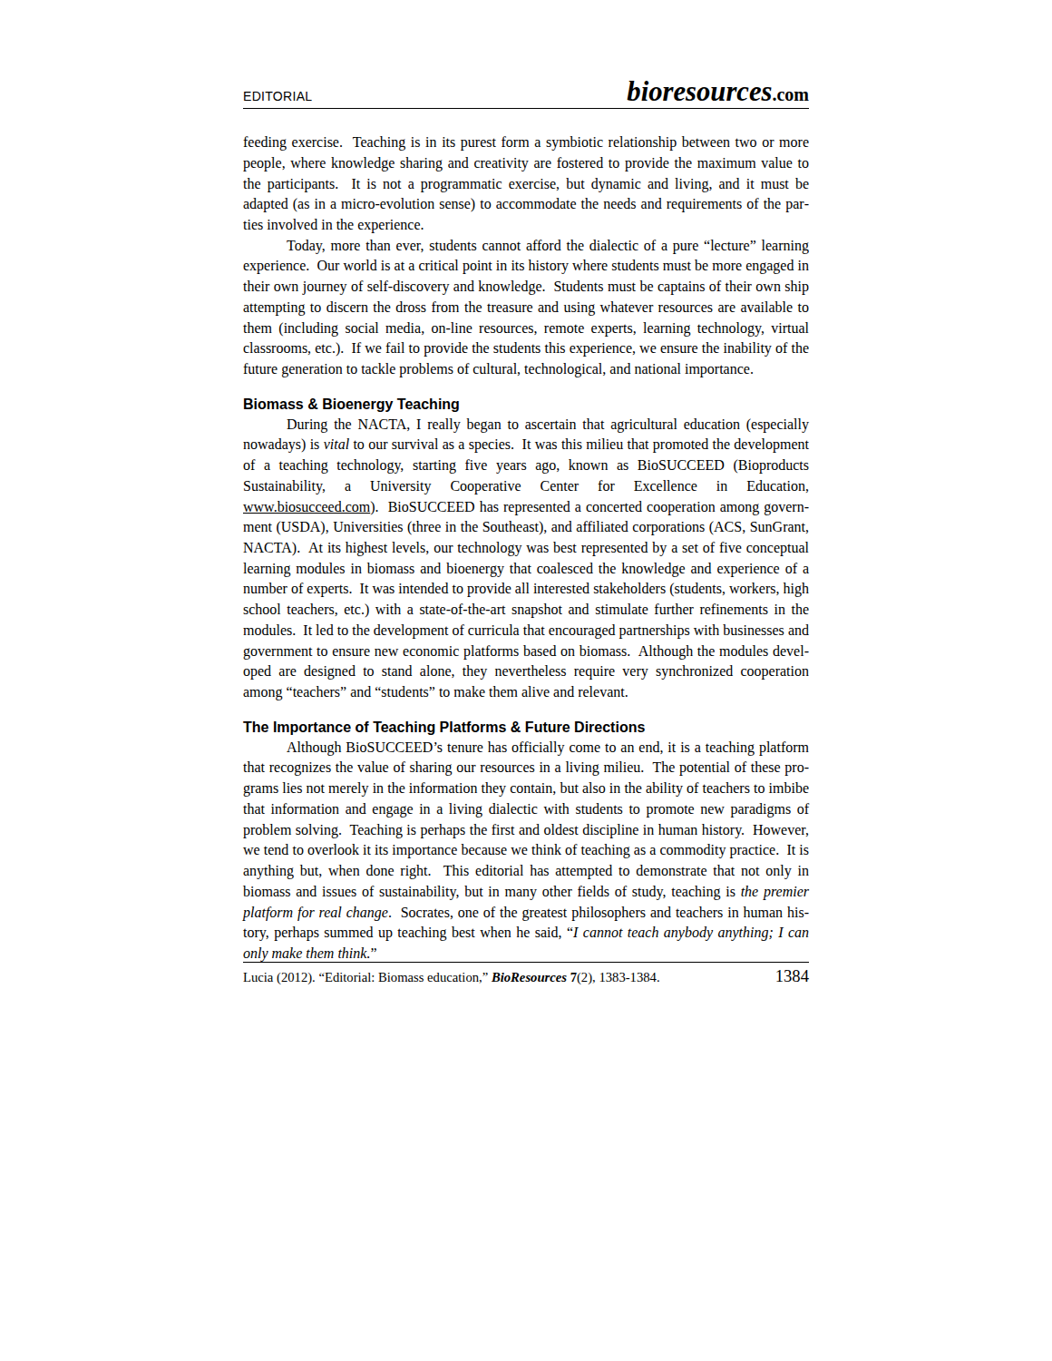EDITORIAL
bioresources.com
feeding exercise. Teaching is in its purest form a symbiotic relationship between two or more people, where knowledge sharing and creativity are fostered to provide the maximum value to the participants. It is not a programmatic exercise, but dynamic and living, and it must be adapted (as in a micro-evolution sense) to accommodate the needs and requirements of the parties involved in the experience.
Today, more than ever, students cannot afford the dialectic of a pure “lecture” learning experience. Our world is at a critical point in its history where students must be more engaged in their own journey of self-discovery and knowledge. Students must be captains of their own ship attempting to discern the dross from the treasure and using whatever resources are available to them (including social media, on-line resources, remote experts, learning technology, virtual classrooms, etc.). If we fail to provide the students this experience, we ensure the inability of the future generation to tackle problems of cultural, technological, and national importance.
Biomass & Bioenergy Teaching
During the NACTA, I really began to ascertain that agricultural education (especially nowadays) is vital to our survival as a species. It was this milieu that promoted the development of a teaching technology, starting five years ago, known as BioSUCCEED (Bioproducts Sustainability, a University Cooperative Center for Excellence in Education, www.biosucceed.com). BioSUCCEED has represented a concerted cooperation among government (USDA), Universities (three in the Southeast), and affiliated corporations (ACS, SunGrant, NACTA). At its highest levels, our technology was best represented by a set of five conceptual learning modules in biomass and bioenergy that coalesced the knowledge and experience of a number of experts. It was intended to provide all interested stakeholders (students, workers, high school teachers, etc.) with a state-of-the-art snapshot and stimulate further refinements in the modules. It led to the development of curricula that encouraged partnerships with businesses and government to ensure new economic platforms based on biomass. Although the modules developed are designed to stand alone, they nevertheless require very synchronized cooperation among “teachers” and “students” to make them alive and relevant.
The Importance of Teaching Platforms & Future Directions
Although BioSUCCEED’s tenure has officially come to an end, it is a teaching platform that recognizes the value of sharing our resources in a living milieu. The potential of these programs lies not merely in the information they contain, but also in the ability of teachers to imbibe that information and engage in a living dialectic with students to promote new paradigms of problem solving. Teaching is perhaps the first and oldest discipline in human history. However, we tend to overlook it its importance because we think of teaching as a commodity practice. It is anything but, when done right. This editorial has attempted to demonstrate that not only in biomass and issues of sustainability, but in many other fields of study, teaching is the premier platform for real change. Socrates, one of the greatest philosophers and teachers in human history, perhaps summed up teaching best when he said, “I cannot teach anybody anything; I can only make them think.”
Lucia (2012). “Editorial: Biomass education,” BioResources 7(2), 1383-1384.
1384